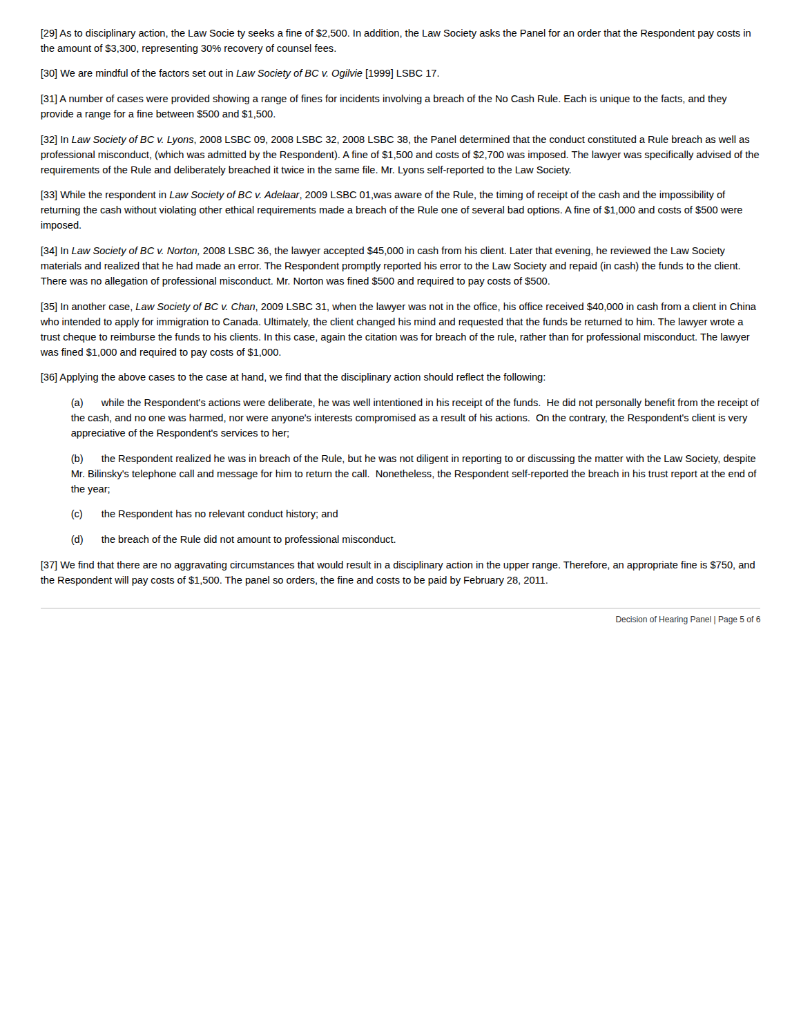[29] As to disciplinary action, the Law Socie ty seeks a fine of $2,500. In addition, the Law Society asks the Panel for an order that the Respondent pay costs in the amount of $3,300, representing 30% recovery of counsel fees.
[30] We are mindful of the factors set out in Law Society of BC v. Ogilvie [1999] LSBC 17.
[31] A number of cases were provided showing a range of fines for incidents involving a breach of the No Cash Rule. Each is unique to the facts, and they provide a range for a fine between $500 and $1,500.
[32] In Law Society of BC v. Lyons, 2008 LSBC 09, 2008 LSBC 32, 2008 LSBC 38, the Panel determined that the conduct constituted a Rule breach as well as professional misconduct, (which was admitted by the Respondent). A fine of $1,500 and costs of $2,700 was imposed. The lawyer was specifically advised of the requirements of the Rule and deliberately breached it twice in the same file. Mr. Lyons self-reported to the Law Society.
[33] While the respondent in Law Society of BC v. Adelaar, 2009 LSBC 01,was aware of the Rule, the timing of receipt of the cash and the impossibility of returning the cash without violating other ethical requirements made a breach of the Rule one of several bad options. A fine of $1,000 and costs of $500 were imposed.
[34] In Law Society of BC v. Norton, 2008 LSBC 36, the lawyer accepted $45,000 in cash from his client. Later that evening, he reviewed the Law Society materials and realized that he had made an error. The Respondent promptly reported his error to the Law Society and repaid (in cash) the funds to the client. There was no allegation of professional misconduct. Mr. Norton was fined $500 and required to pay costs of $500.
[35] In another case, Law Society of BC v. Chan, 2009 LSBC 31, when the lawyer was not in the office, his office received $40,000 in cash from a client in China who intended to apply for immigration to Canada. Ultimately, the client changed his mind and requested that the funds be returned to him. The lawyer wrote a trust cheque to reimburse the funds to his clients. In this case, again the citation was for breach of the rule, rather than for professional misconduct. The lawyer was fined $1,000 and required to pay costs of $1,000.
[36] Applying the above cases to the case at hand, we find that the disciplinary action should reflect the following:
(a) while the Respondent's actions were deliberate, he was well intentioned in his receipt of the funds. He did not personally benefit from the receipt of the cash, and no one was harmed, nor were anyone's interests compromised as a result of his actions. On the contrary, the Respondent's client is very appreciative of the Respondent's services to her;
(b) the Respondent realized he was in breach of the Rule, but he was not diligent in reporting to or discussing the matter with the Law Society, despite Mr. Bilinsky's telephone call and message for him to return the call. Nonetheless, the Respondent self-reported the breach in his trust report at the end of the year;
(c) the Respondent has no relevant conduct history; and
(d) the breach of the Rule did not amount to professional misconduct.
[37] We find that there are no aggravating circumstances that would result in a disciplinary action in the upper range. Therefore, an appropriate fine is $750, and the Respondent will pay costs of $1,500. The panel so orders, the fine and costs to be paid by February 28, 2011.
Decision of Hearing Panel | Page 5 of 6